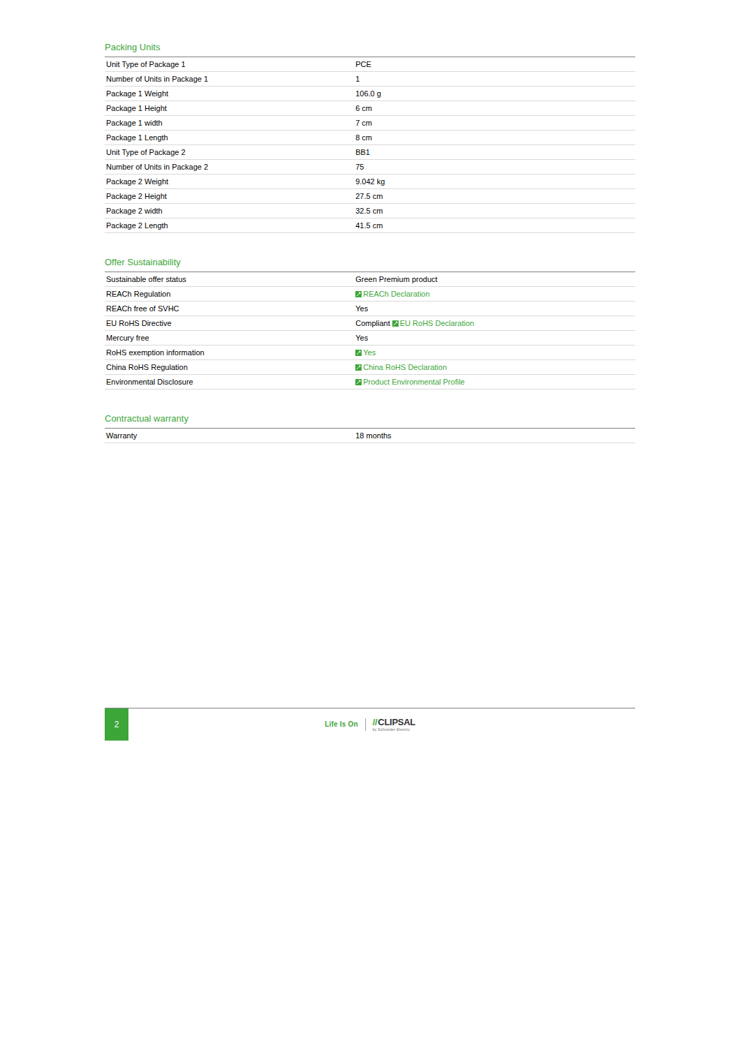Packing Units
| Unit Type of Package 1 | PCE |
| Number of Units in Package 1 | 1 |
| Package 1 Weight | 106.0 g |
| Package 1 Height | 6 cm |
| Package 1 width | 7 cm |
| Package 1 Length | 8 cm |
| Unit Type of Package 2 | BB1 |
| Number of Units in Package 2 | 75 |
| Package 2 Weight | 9.042 kg |
| Package 2 Height | 27.5 cm |
| Package 2 width | 32.5 cm |
| Package 2 Length | 41.5 cm |
Offer Sustainability
| Sustainable offer status | Green Premium product |
| REACh Regulation | REACh Declaration |
| REACh free of SVHC | Yes |
| EU RoHS Directive | Compliant EU RoHS Declaration |
| Mercury free | Yes |
| RoHS exemption information | Yes |
| China RoHS Regulation | China RoHS Declaration |
| Environmental Disclosure | Product Environmental Profile |
Contractual warranty
| Warranty | 18 months |
2
Life Is On //CLIPSALby Schneider Electric